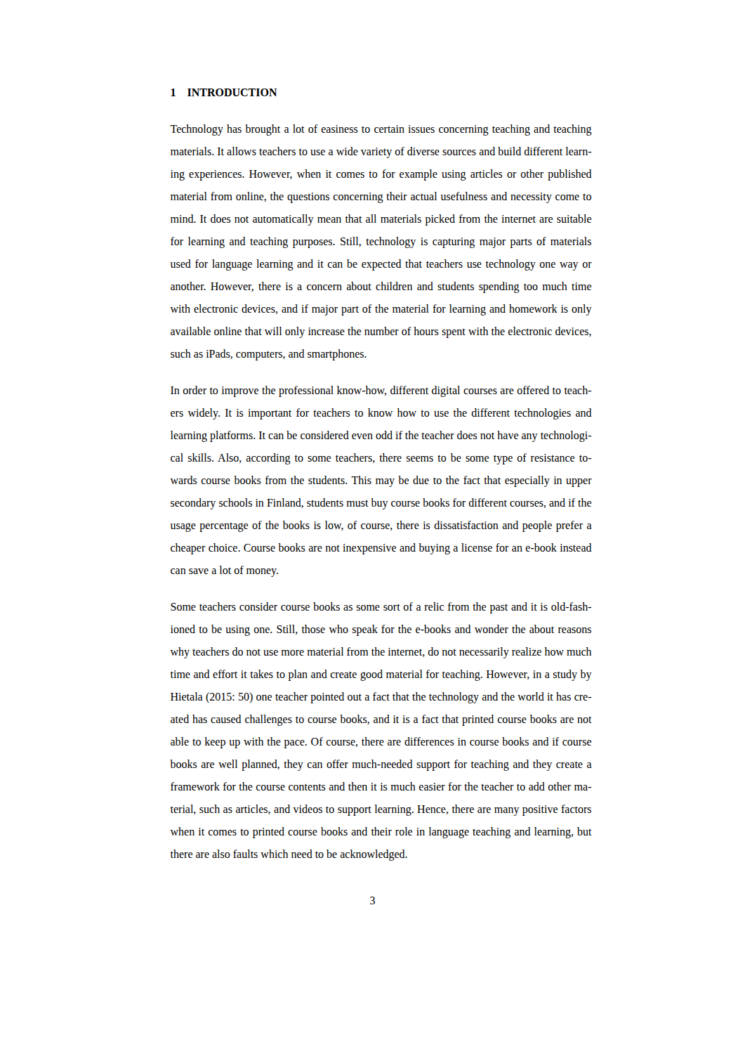1 INTRODUCTION
Technology has brought a lot of easiness to certain issues concerning teaching and teaching materials. It allows teachers to use a wide variety of diverse sources and build different learning experiences. However, when it comes to for example using articles or other published material from online, the questions concerning their actual usefulness and necessity come to mind. It does not automatically mean that all materials picked from the internet are suitable for learning and teaching purposes. Still, technology is capturing major parts of materials used for language learning and it can be expected that teachers use technology one way or another. However, there is a concern about children and students spending too much time with electronic devices, and if major part of the material for learning and homework is only available online that will only increase the number of hours spent with the electronic devices, such as iPads, computers, and smartphones.
In order to improve the professional know-how, different digital courses are offered to teachers widely. It is important for teachers to know how to use the different technologies and learning platforms. It can be considered even odd if the teacher does not have any technological skills. Also, according to some teachers, there seems to be some type of resistance towards course books from the students. This may be due to the fact that especially in upper secondary schools in Finland, students must buy course books for different courses, and if the usage percentage of the books is low, of course, there is dissatisfaction and people prefer a cheaper choice. Course books are not inexpensive and buying a license for an e-book instead can save a lot of money.
Some teachers consider course books as some sort of a relic from the past and it is old-fashioned to be using one. Still, those who speak for the e-books and wonder the about reasons why teachers do not use more material from the internet, do not necessarily realize how much time and effort it takes to plan and create good material for teaching. However, in a study by Hietala (2015: 50) one teacher pointed out a fact that the technology and the world it has created has caused challenges to course books, and it is a fact that printed course books are not able to keep up with the pace. Of course, there are differences in course books and if course books are well planned, they can offer much-needed support for teaching and they create a framework for the course contents and then it is much easier for the teacher to add other material, such as articles, and videos to support learning. Hence, there are many positive factors when it comes to printed course books and their role in language teaching and learning, but there are also faults which need to be acknowledged.
3